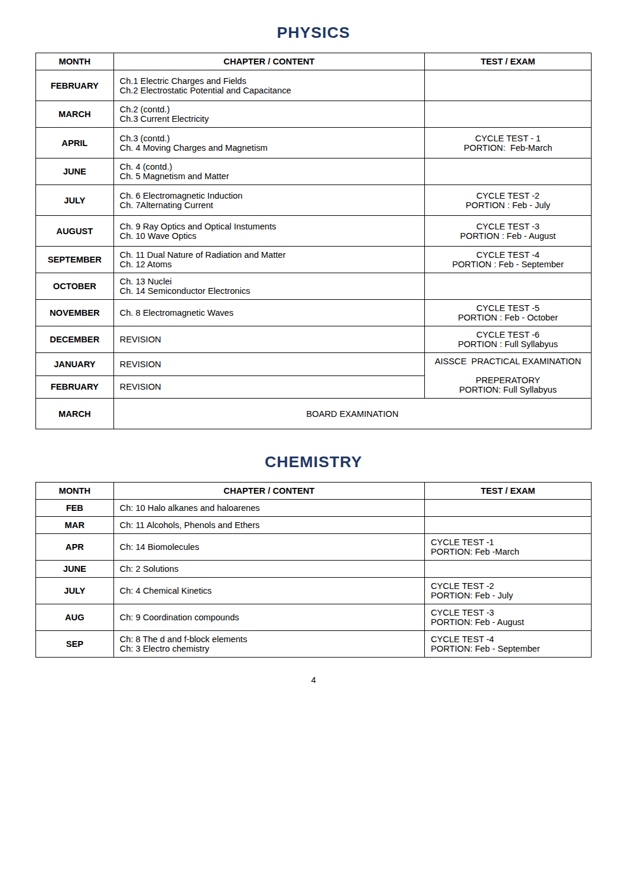PHYSICS
| MONTH | CHAPTER / CONTENT | TEST / EXAM |
| --- | --- | --- |
| FEBRUARY | Ch.1 Electric Charges and Fields Ch.2 Electrostatic Potential and Capacitance | |
| MARCH | Ch.2 (contd.) Ch.3 Current Electricity | |
| APRIL | Ch.3 (contd.) Ch. 4 Moving Charges and Magnetism | CYCLE TEST - 1 PORTION: Feb-March |
| JUNE | Ch. 4 (contd.) Ch. 5 Magnetism and Matter | |
| JULY | Ch. 6 Electromagnetic Induction Ch. 7Alternating Current | CYCLE TEST -2 PORTION : Feb - July |
| AUGUST | Ch. 9 Ray Optics and Optical Instuments Ch. 10 Wave Optics | CYCLE TEST -3 PORTION : Feb - August |
| SEPTEMBER | Ch. 11 Dual Nature of Radiation and Matter Ch. 12 Atoms | CYCLE TEST -4 PORTION : Feb - September |
| OCTOBER | Ch. 13 Nuclei Ch. 14 Semiconductor Electronics | |
| NOVEMBER | Ch. 8 Electromagnetic Waves | CYCLE TEST -5 PORTION : Feb - October |
| DECEMBER | REVISION | CYCLE TEST -6 PORTION : Full Syllabyus |
| JANUARY | REVISION | AISSCE PRACTICAL EXAMINATION PREPERATORY PORTION: Full Syllabyus |
| FEBRUARY | REVISION |
| MARCH | BOARD EXAMINATION |
CHEMISTRY
| MONTH | CHAPTER / CONTENT | TEST / EXAM |
| --- | --- | --- |
| FEB | Ch: 10 Halo alkanes and haloarenes | |
| MAR | Ch: 11 Alcohols, Phenols and Ethers | |
| APR | Ch: 14 Biomolecules | CYCLE TEST -1 PORTION: Feb -March |
| JUNE | Ch: 2 Solutions | |
| JULY | Ch: 4 Chemical Kinetics | CYCLE TEST -2 PORTION: Feb - July |
| AUG | Ch: 9 Coordination compounds | CYCLE TEST -3 PORTION: Feb - August |
| SEP | Ch: 8 The d and f-block elements Ch: 3 Electro chemistry | CYCLE TEST -4 PORTION: Feb - September |
4